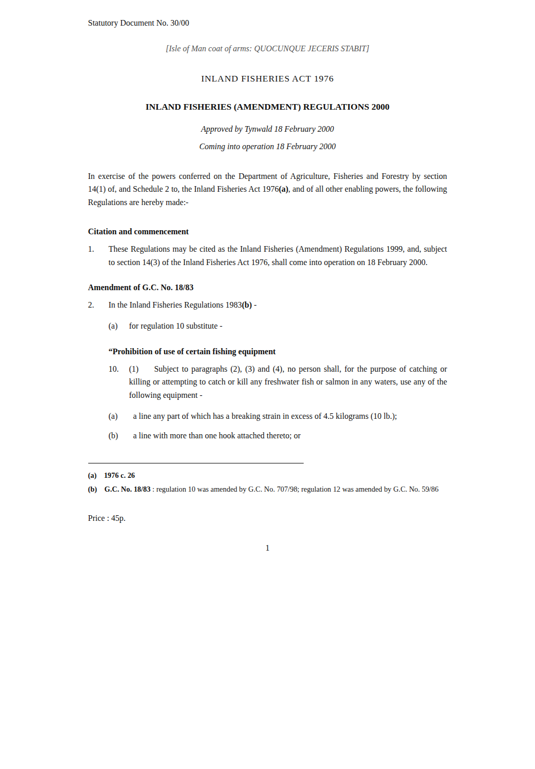Statutory Document No. 30/00
[Isle of Man coat of arms: QUOCUNQUE JECERIS STABIT]
INLAND FISHERIES ACT 1976
INLAND FISHERIES (AMENDMENT) REGULATIONS 2000
Approved by Tynwald 18 February 2000
Coming into operation 18 February 2000
In exercise of the powers conferred on the Department of Agriculture, Fisheries and Forestry by section 14(1) of, and Schedule 2 to, the Inland Fisheries Act 1976(a), and of all other enabling powers, the following Regulations are hereby made:-
Citation and commencement
1.
These Regulations may be cited as the Inland Fisheries (Amendment) Regulations 1999, and, subject to section 14(3) of the Inland Fisheries Act 1976, shall come into operation on 18 February 2000.
Amendment of G.C. No. 18/83
2.
In the Inland Fisheries Regulations 1983(b) -
(a)
for regulation 10 substitute -
“Prohibition of use of certain fishing equipment
10.
(1) Subject to paragraphs (2), (3) and (4), no person shall, for the purpose of catching or killing or attempting to catch or kill any freshwater fish or salmon in any waters, use any of the following equipment -
(a) a line any part of which has a breaking strain in excess of 4.5 kilograms (10 lb.);
(b) a line with more than one hook attached thereto; or
(a) 1976 c. 26
(b) G.C. No. 18/83 : regulation 10 was amended by G.C. No. 707/98; regulation 12 was amended by G.C. No. 59/86
Price : 45p.
1